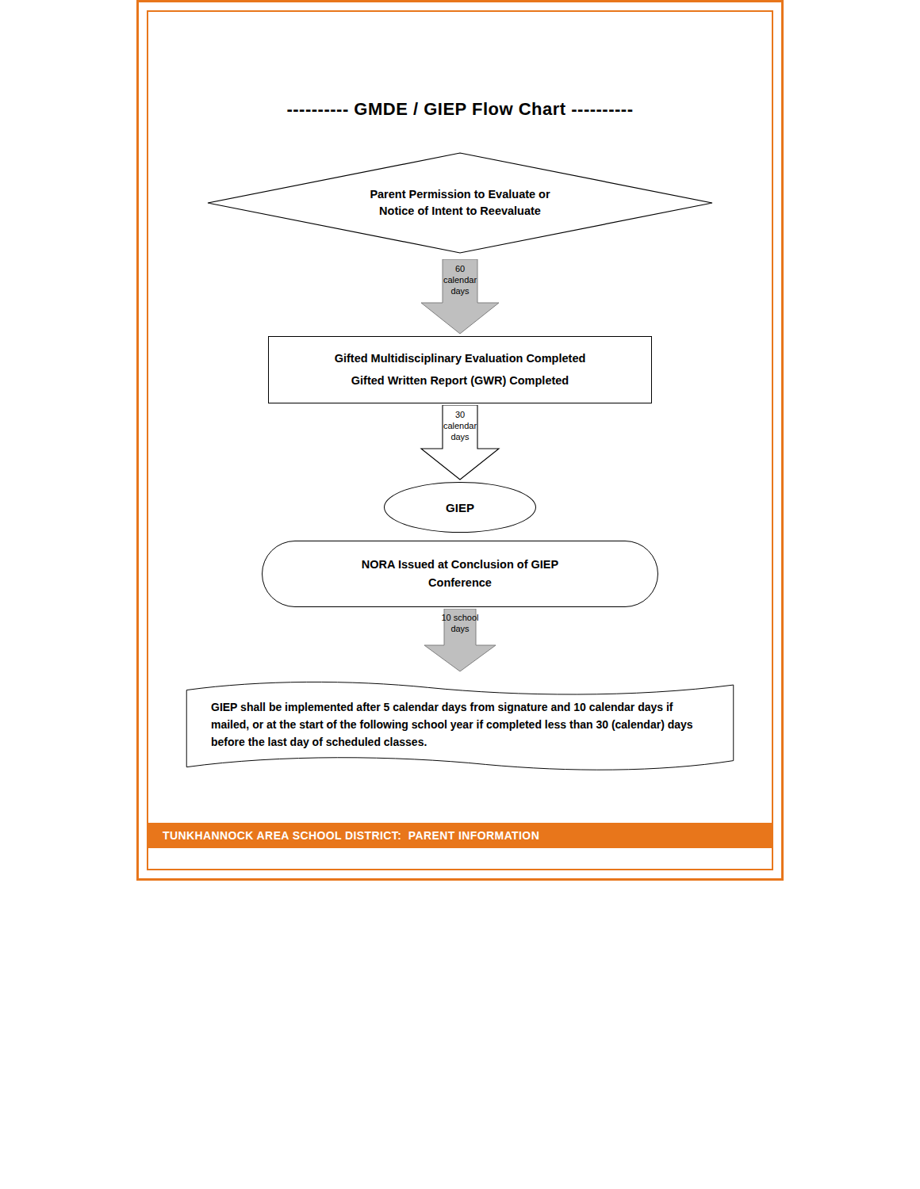---------- GMDE / GIEP Flow Chart ----------
Parent Permission to Evaluate or Notice of Intent to Reevaluate
60
calendar
days
Gifted Multidisciplinary Evaluation Completed
Gifted Written Report (GWR) Completed
30
calendar
days
GIEP
NORA Issued at Conclusion of GIEP
Conference
10 school
days
GIEP shall be implemented after 5 calendar days from signature and 10 calendar days if mailed, or at the start of the following school year if completed less than 30 (calendar) days before the last day of scheduled classes.
TUNKHANNOCK AREA SCHOOL DISTRICT: PARENT INFORMATION